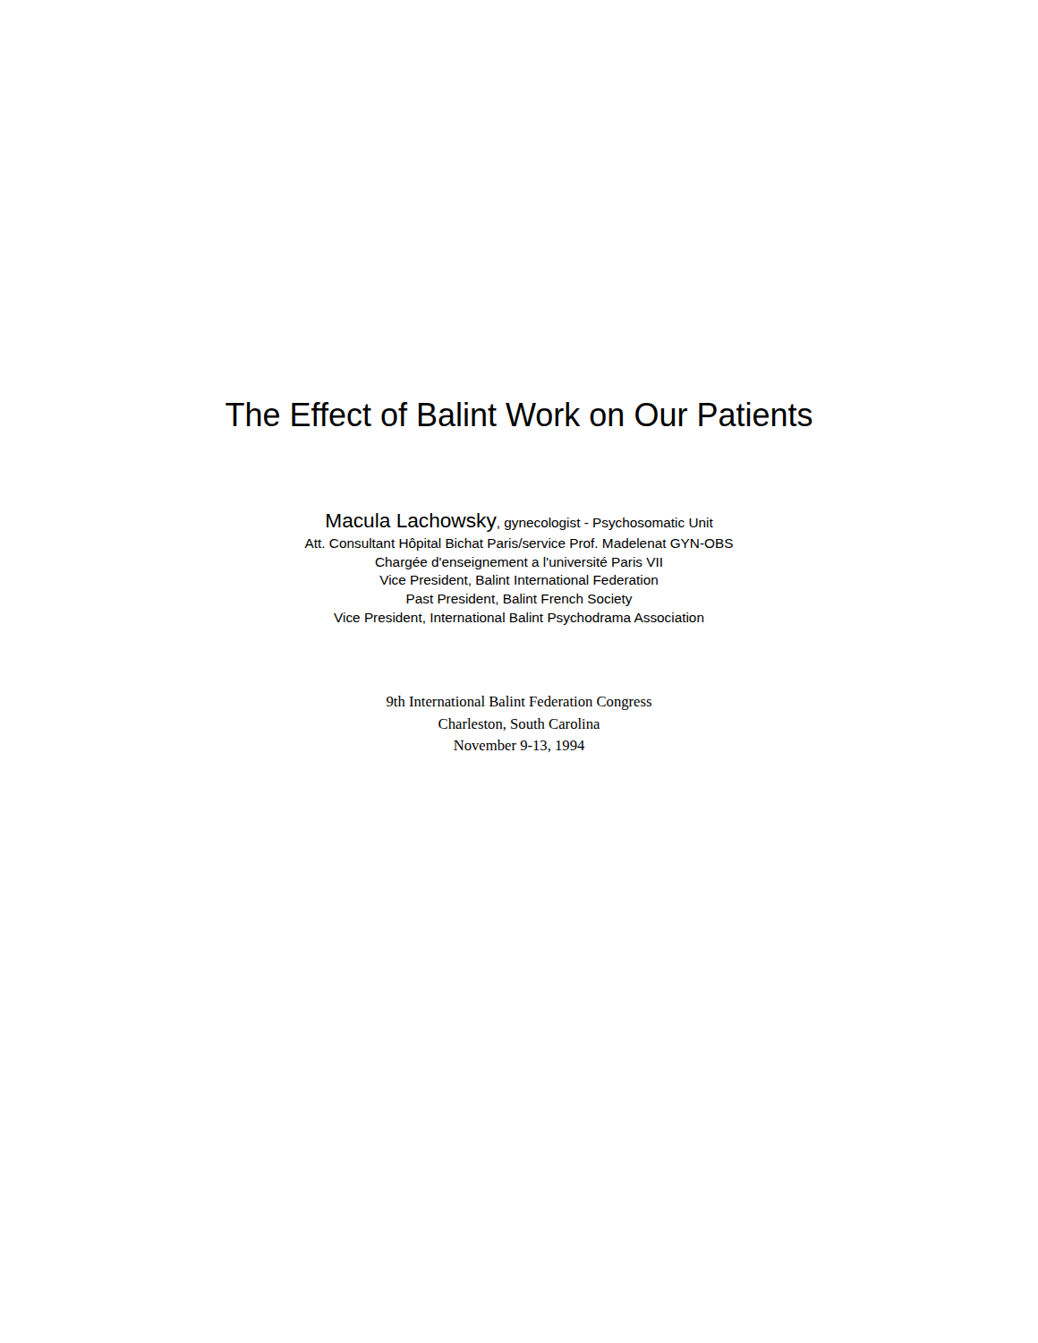The Effect of Balint Work on Our Patients
Macula Lachowsky, gynecologist - Psychosomatic Unit Att. Consultant Hôpital Bichat Paris/service Prof. Madelenat GYN-OBS Chargée d'enseignement a l'université Paris VII Vice President, Balint International Federation Past President, Balint French Society Vice President, International Balint Psychodrama Association
9th International Balint Federation Congress
Charleston, South Carolina
November 9-13, 1994